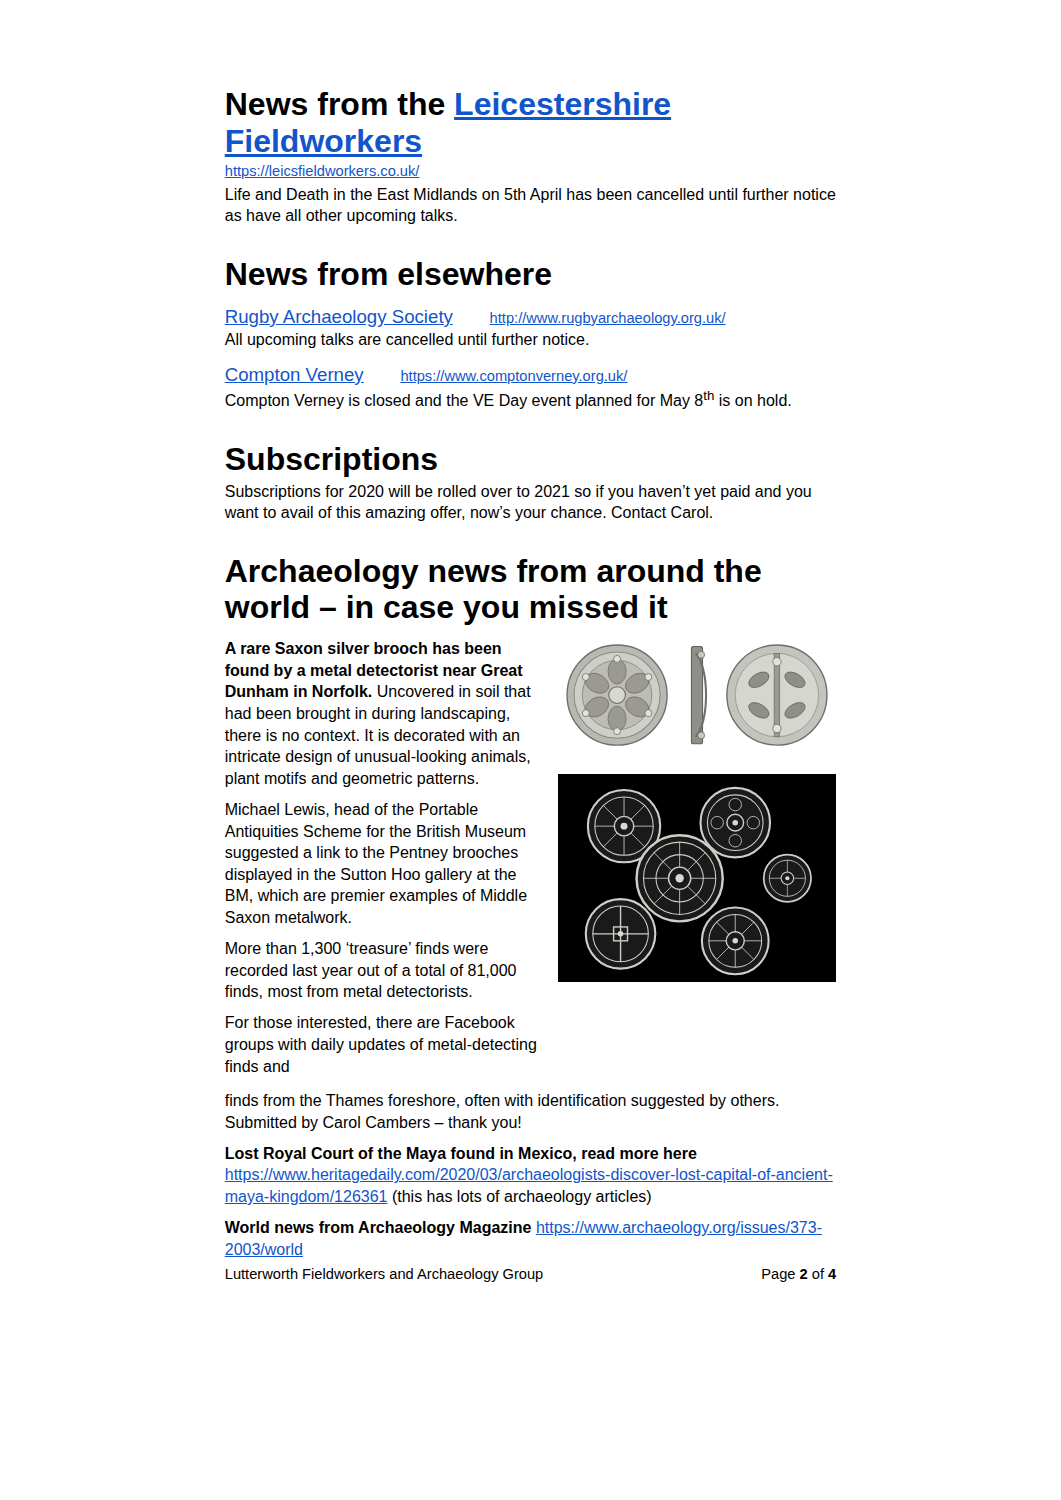News from the Leicestershire Fieldworkers
https://leicsfieldworkers.co.uk/
Life and Death in the East Midlands on 5th April has been cancelled until further notice as have all other upcoming talks.
News from elsewhere
Rugby Archaeology Society http://www.rugbyarchaeology.org.uk/
All upcoming talks are cancelled until further notice.
Compton Verney https://www.comptonverney.org.uk/
Compton Verney is closed and the VE Day event planned for May 8th is on hold.
Subscriptions
Subscriptions for 2020 will be rolled over to 2021 so if you haven’t yet paid and you want to avail of this amazing offer, now’s your chance. Contact Carol.
Archaeology news from around the world – in case you missed it
A rare Saxon silver brooch has been found by a metal detectorist near Great Dunham in Norfolk. Uncovered in soil that had been brought in during landscaping, there is no context. It is decorated with an intricate design of unusual-looking animals, plant motifs and geometric patterns.
Michael Lewis, head of the Portable Antiquities Scheme for the British Museum suggested a link to the Pentney brooches displayed in the Sutton Hoo gallery at the BM, which are premier examples of Middle Saxon metalwork.
More than 1,300 ‘treasure’ finds were recorded last year out of a total of 81,000 finds, most from metal detectorists.
For those interested, there are Facebook groups with daily updates of metal-detecting finds and
finds from the Thames foreshore, often with identification suggested by others.
Submitted by Carol Cambers – thank you!
Lost Royal Court of the Maya found in Mexico, read more here
https://www.heritagedaily.com/2020/03/archaeologists-discover-lost-capital-of-ancient-maya-kingdom/126361 (this has lots of archaeology articles)
World news from Archaeology Magazine https://www.archaeology.org/issues/373-2003/world
Lutterworth Fieldworkers and Archaeology Group Page 2 of 4